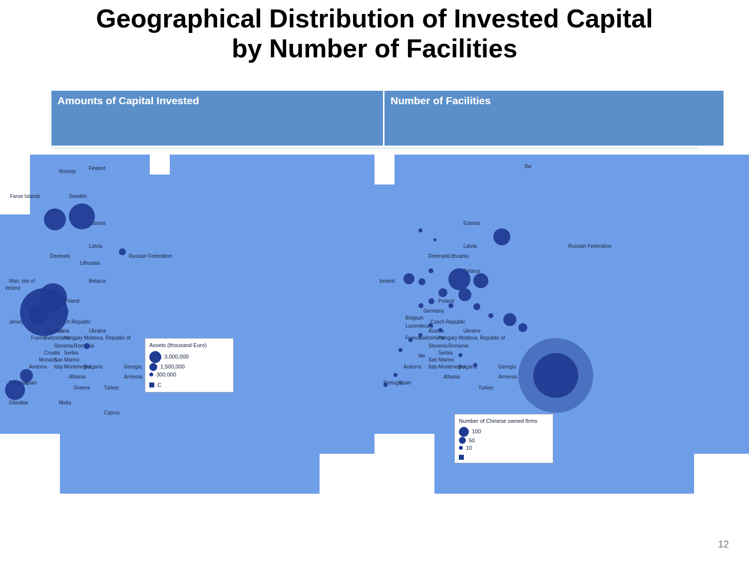Geographical Distribution of Invested Capital
by Number of Facilities
| Amounts of Capital Invested | Number of Facilities |
Norway Finland Faroe Islands Sweden Estonia Latvia Denmark Lithuania Russian Federation Man, Isle of Ireland Belarus Poland Germany Belgium Jersey Czech Republic Slovakia Ukraine Austria France Switzerland Hungary Moldova, Republic of Slovenia Romania Croatia Serbia Monaco San Marino Andorra Italy Montenegro Bulgaria Georgia Albania Armenia Greece Turkey Portugal Spain Gibraltar Malta Cyprus
Assets (thousand Euro)
3,000,000
1,500,000
300,000
C
Sw Estonia Latvia Lithuania Denmark Belarus Russian Federation Ireland Poland Germany Belgium Luxembourg Czech Republic Ukraine Austria France Switzerland Hungary Moldova, Republic of Slovenia Romania Serbia San Marino Andorra Italy Montenegro Bulgaria Georgia Albania Armenia Turkey Portugal Spain Me
Number of Chinese owned firms
100
50
10
12